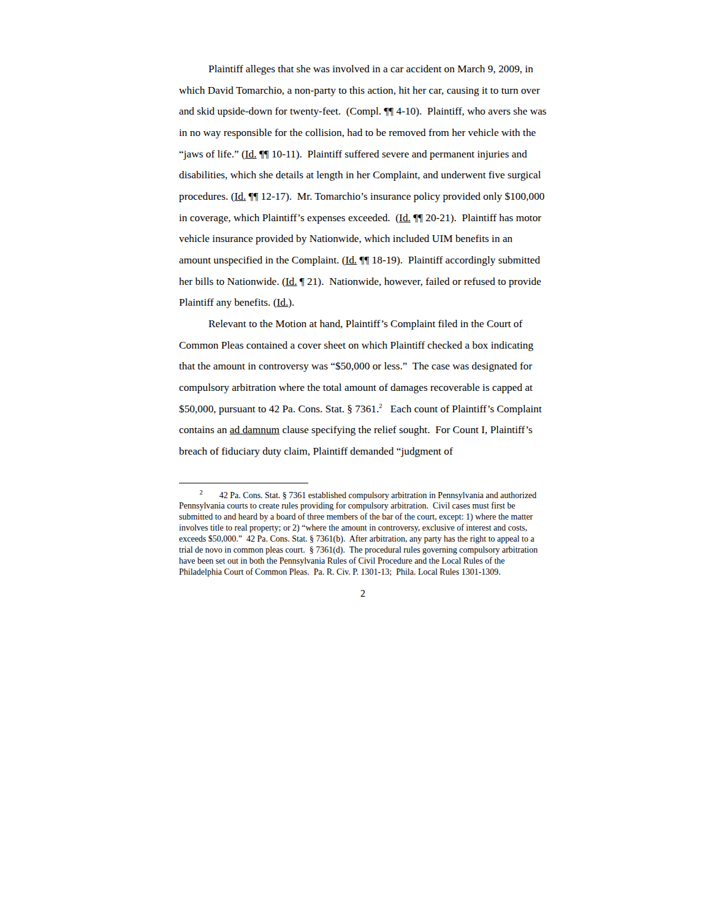Plaintiff alleges that she was involved in a car accident on March 9, 2009, in which David Tomarchio, a non-party to this action, hit her car, causing it to turn over and skid upside-down for twenty-feet. (Compl. ¶¶ 4-10). Plaintiff, who avers she was in no way responsible for the collision, had to be removed from her vehicle with the “jaws of life.” (Id. ¶¶ 10-11). Plaintiff suffered severe and permanent injuries and disabilities, which she details at length in her Complaint, and underwent five surgical procedures. (Id. ¶¶ 12-17). Mr. Tomarchio’s insurance policy provided only $100,000 in coverage, which Plaintiff’s expenses exceeded. (Id. ¶¶ 20-21). Plaintiff has motor vehicle insurance provided by Nationwide, which included UIM benefits in an amount unspecified in the Complaint. (Id. ¶¶ 18-19). Plaintiff accordingly submitted her bills to Nationwide. (Id. ¶ 21). Nationwide, however, failed or refused to provide Plaintiff any benefits. (Id.).
Relevant to the Motion at hand, Plaintiff’s Complaint filed in the Court of Common Pleas contained a cover sheet on which Plaintiff checked a box indicating that the amount in controversy was “$50,000 or less.” The case was designated for compulsory arbitration where the total amount of damages recoverable is capped at $50,000, pursuant to 42 Pa. Cons. Stat. § 7361.2 Each count of Plaintiff’s Complaint contains an ad damnum clause specifying the relief sought. For Count I, Plaintiff’s breach of fiduciary duty claim, Plaintiff demanded “judgment of
242 Pa. Cons. Stat. § 7361 established compulsory arbitration in Pennsylvania and authorized Pennsylvania courts to create rules providing for compulsory arbitration. Civil cases must first be submitted to and heard by a board of three members of the bar of the court, except: 1) where the matter involves title to real property; or 2) “where the amount in controversy, exclusive of interest and costs, exceeds $50,000.” 42 Pa. Cons. Stat. § 7361(b). After arbitration, any party has the right to appeal to a trial de novo in common pleas court. § 7361(d). The procedural rules governing compulsory arbitration have been set out in both the Pennsylvania Rules of Civil Procedure and the Local Rules of the Philadelphia Court of Common Pleas. Pa. R. Civ. P. 1301-13; Phila. Local Rules 1301-1309.
2